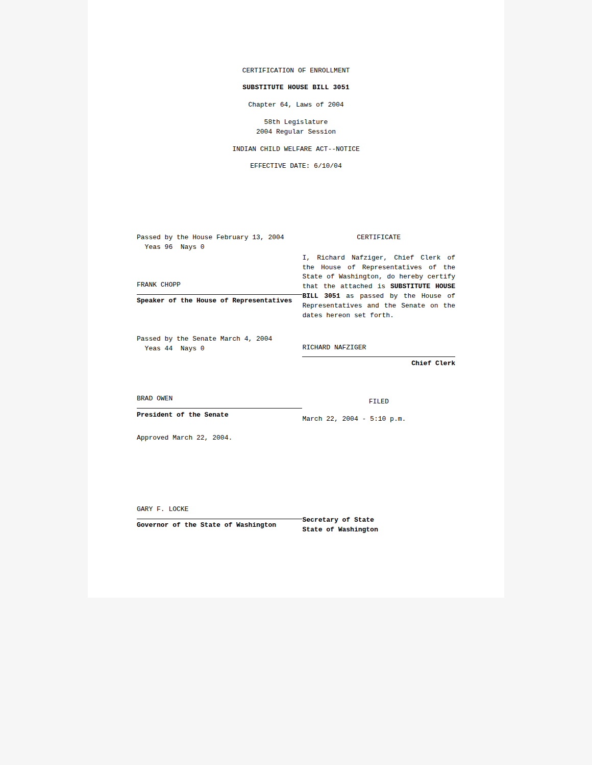CERTIFICATION OF ENROLLMENT
SUBSTITUTE HOUSE BILL 3051
Chapter 64, Laws of 2004
58th Legislature
2004 Regular Session
INDIAN CHILD WELFARE ACT--NOTICE
EFFECTIVE DATE: 6/10/04
| Passed by the House February 13, 2004 Yeas 96 Nays 0 FRANK CHOPP Speaker of the House of Representatives Passed by the Senate March 4, 2004 Yeas 44 Nays 0 BRAD OWEN President of the Senate Approved March 22, 2004. | CERTIFICATE I, Richard Nafziger, Chief Clerk of the House of Representatives of the State of Washington, do hereby certify that the attached is SUBSTITUTE HOUSE BILL 3051 as passed by the House of Representatives and the Senate on the dates hereon set forth. RICHARD NAFZIGER Chief Clerk FILED March 22, 2004 - 5:10 p.m. |
| GARY F. LOCKE Governor of the State of Washington | Secretary of State State of Washington |